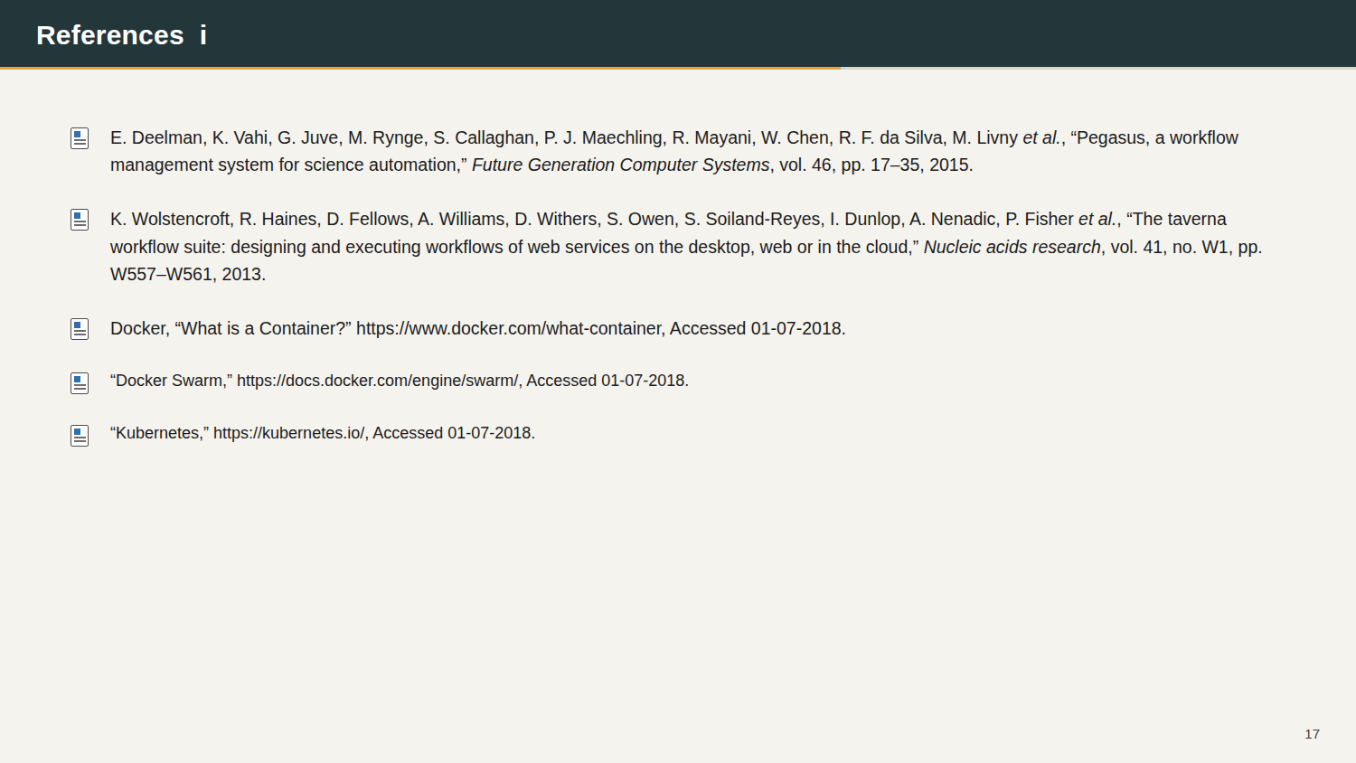References i
E. Deelman, K. Vahi, G. Juve, M. Rynge, S. Callaghan, P. J. Maechling, R. Mayani, W. Chen, R. F. da Silva, M. Livny et al., “Pegasus, a workflow management system for science automation,” Future Generation Computer Systems, vol. 46, pp. 17–35, 2015.
K. Wolstencroft, R. Haines, D. Fellows, A. Williams, D. Withers, S. Owen, S. Soiland-Reyes, I. Dunlop, A. Nenadic, P. Fisher et al., “The taverna workflow suite: designing and executing workflows of web services on the desktop, web or in the cloud,” Nucleic acids research, vol. 41, no. W1, pp. W557–W561, 2013.
Docker, “What is a Container?” https://www.docker.com/what-container, Accessed 01-07-2018.
“Docker Swarm,” https://docs.docker.com/engine/swarm/, Accessed 01-07-2018.
“Kubernetes,” https://kubernetes.io/, Accessed 01-07-2018.
17